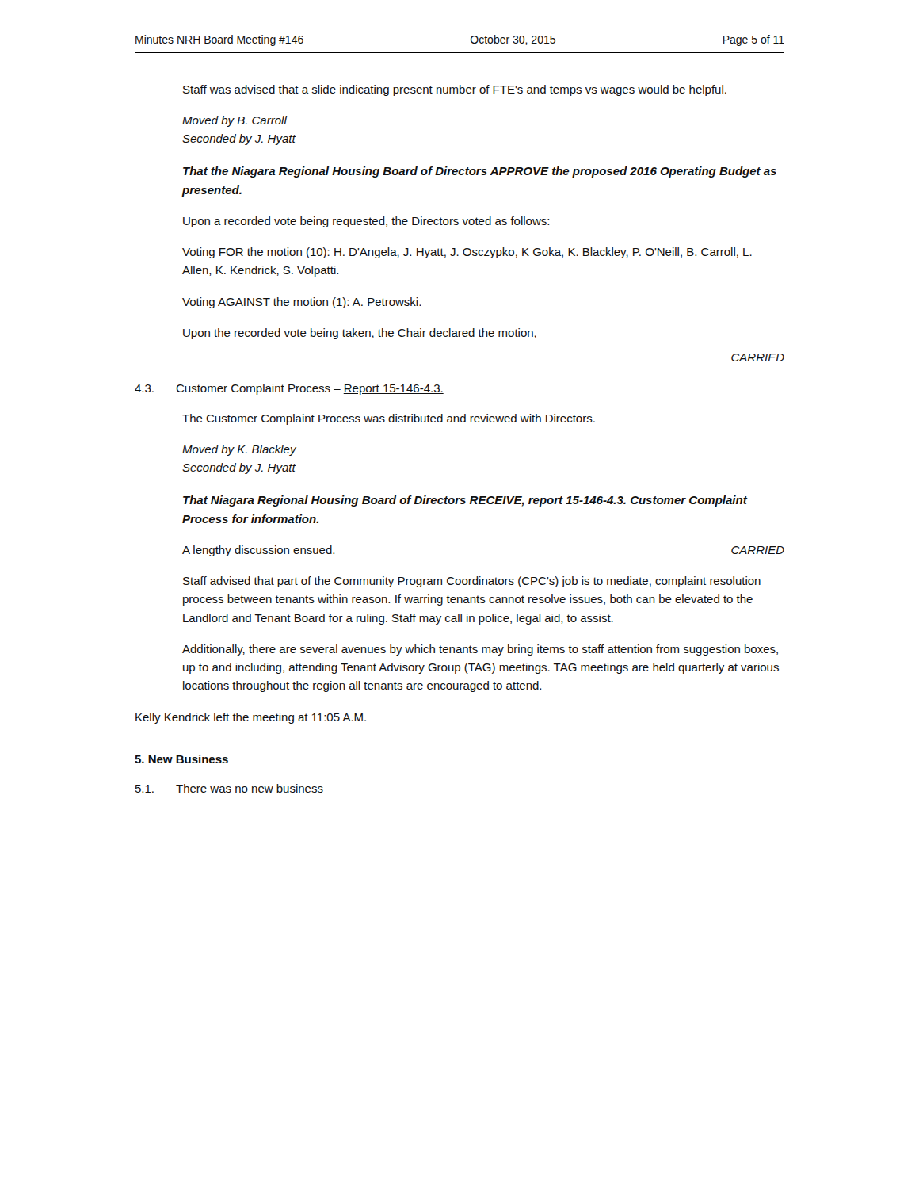Minutes NRH Board Meeting #146 October 30, 2015 Page 5 of 11
Staff was advised that a slide indicating present number of FTE's and temps vs wages would be helpful.
Moved by B. Carroll
Seconded by J. Hyatt
That the Niagara Regional Housing Board of Directors APPROVE the proposed 2016 Operating Budget as presented.
Upon a recorded vote being requested, the Directors voted as follows:
Voting FOR the motion (10): H. D'Angela, J. Hyatt, J. Osczypko, K Goka, K. Blackley, P. O'Neill, B. Carroll, L. Allen, K. Kendrick, S. Volpatti.
Voting AGAINST the motion (1): A. Petrowski.
Upon the recorded vote being taken, the Chair declared the motion,
CARRIED
4.3.
Customer Complaint Process – Report 15-146-4.3.
The Customer Complaint Process was distributed and reviewed with Directors.
Moved by K. Blackley
Seconded by J. Hyatt
That Niagara Regional Housing Board of Directors RECEIVE, report 15-146-4.3. Customer Complaint Process for information.
CARRIEDA lengthy discussion ensued.
Staff advised that part of the Community Program Coordinators (CPC's) job is to mediate, complaint resolution process between tenants within reason. If warring tenants cannot resolve issues, both can be elevated to the Landlord and Tenant Board for a ruling. Staff may call in police, legal aid, to assist.
Additionally, there are several avenues by which tenants may bring items to staff attention from suggestion boxes, up to and including, attending Tenant Advisory Group (TAG) meetings. TAG meetings are held quarterly at various locations throughout the region all tenants are encouraged to attend.
Kelly Kendrick left the meeting at 11:05 A.M.
5. New Business
5.1.
There was no new business